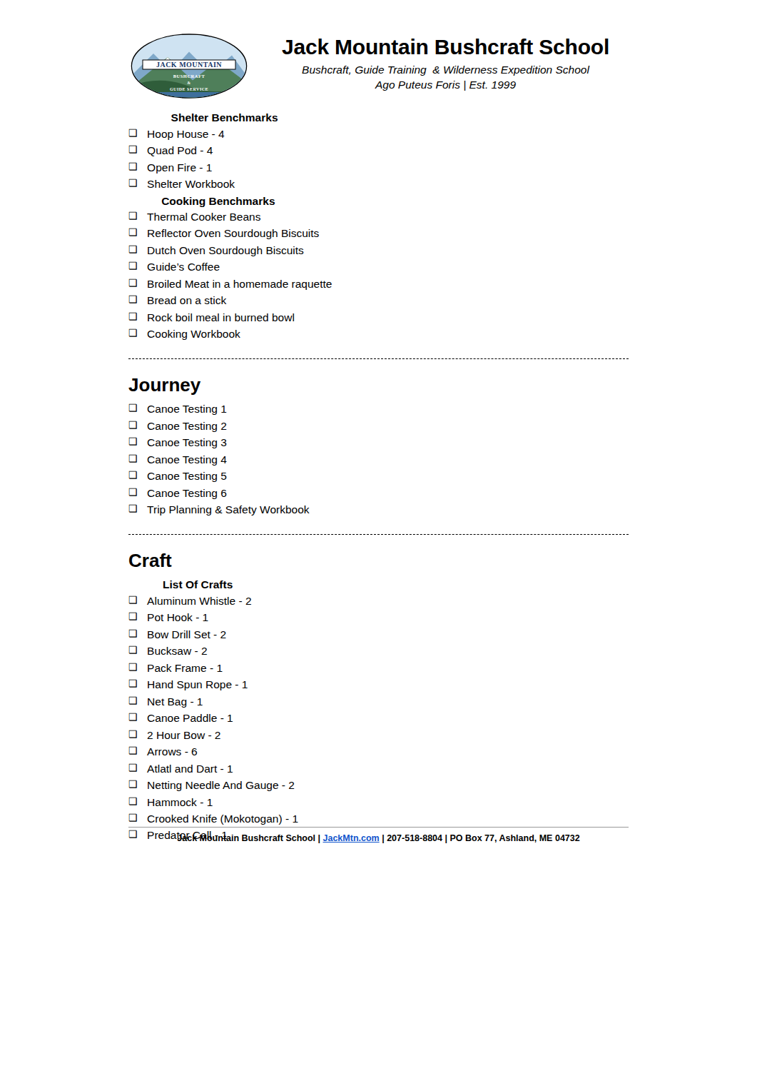JACK MOUNTAIN BUSHCRAFT & GUIDE SERVICE
Jack Mountain Bushcraft School
Bushcraft, Guide Training & Wilderness Expedition School Ago Puteus Foris | Est. 1999
Shelter Benchmarks
Hoop House - 4
Quad Pod - 4
Open Fire - 1
Shelter Workbook
Cooking Benchmarks
Thermal Cooker Beans
Reflector Oven Sourdough Biscuits
Dutch Oven Sourdough Biscuits
Guide’s Coffee
Broiled Meat in a homemade raquette
Bread on a stick
Rock boil meal in burned bowl
Cooking Workbook
Journey
Canoe Testing 1
Canoe Testing 2
Canoe Testing 3
Canoe Testing 4
Canoe Testing 5
Canoe Testing 6
Trip Planning & Safety Workbook
Craft
List Of Crafts
Aluminum Whistle - 2
Pot Hook - 1
Bow Drill Set - 2
Bucksaw - 2
Pack Frame - 1
Hand Spun Rope - 1
Net Bag - 1
Canoe Paddle - 1
2 Hour Bow - 2
Arrows - 6
Atlatl and Dart - 1
Netting Needle And Gauge - 2
Hammock - 1
Crooked Knife (Mokotogan) - 1
Predator Call - 1
Jack Mountain Bushcraft School | JackMtn.com | 207-518-8804 | PO Box 77, Ashland, ME 04732